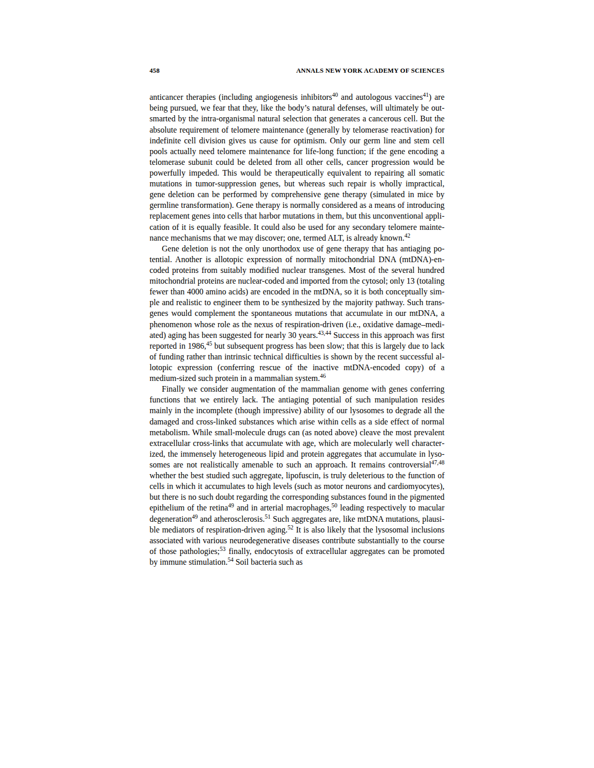458 ANNALS NEW YORK ACADEMY OF SCIENCES
anticancer therapies (including angiogenesis inhibitors40 and autologous vaccines41) are being pursued, we fear that they, like the body’s natural defenses, will ultimately be outsmarted by the intra-organismal natural selection that generates a cancerous cell. But the absolute requirement of telomere maintenance (generally by telomerase reactivation) for indefinite cell division gives us cause for optimism. Only our germ line and stem cell pools actually need telomere maintenance for life-long function; if the gene encoding a telomerase subunit could be deleted from all other cells, cancer progression would be powerfully impeded. This would be therapeutically equivalent to repairing all somatic mutations in tumor-suppression genes, but whereas such repair is wholly impractical, gene deletion can be performed by comprehensive gene therapy (simulated in mice by germline transformation). Gene therapy is normally considered as a means of introducing replacement genes into cells that harbor mutations in them, but this unconventional application of it is equally feasible. It could also be used for any secondary telomere maintenance mechanisms that we may discover; one, termed ALT, is already known.42
Gene deletion is not the only unorthodox use of gene therapy that has antiaging potential. Another is allotopic expression of normally mitochondrial DNA (mtDNA)-encoded proteins from suitably modified nuclear transgenes. Most of the several hundred mitochondrial proteins are nuclear-coded and imported from the cytosol; only 13 (totaling fewer than 4000 amino acids) are encoded in the mtDNA, so it is both conceptually simple and realistic to engineer them to be synthesized by the majority pathway. Such transgenes would complement the spontaneous mutations that accumulate in our mtDNA, a phenomenon whose role as the nexus of respiration-driven (i.e., oxidative damage–mediated) aging has been suggested for nearly 30 years.43,44 Success in this approach was first reported in 1986,45 but subsequent progress has been slow; that this is largely due to lack of funding rather than intrinsic technical difficulties is shown by the recent successful allotopic expression (conferring rescue of the inactive mtDNA-encoded copy) of a medium-sized such protein in a mammalian system.46
Finally we consider augmentation of the mammalian genome with genes conferring functions that we entirely lack. The antiaging potential of such manipulation resides mainly in the incomplete (though impressive) ability of our lysosomes to degrade all the damaged and cross-linked substances which arise within cells as a side effect of normal metabolism. While small-molecule drugs can (as noted above) cleave the most prevalent extracellular cross-links that accumulate with age, which are molecularly well characterized, the immensely heterogeneous lipid and protein aggregates that accumulate in lysosomes are not realistically amenable to such an approach. It remains controversial47,48 whether the best studied such aggregate, lipofuscin, is truly deleterious to the function of cells in which it accumulates to high levels (such as motor neurons and cardiomyocytes), but there is no such doubt regarding the corresponding substances found in the pigmented epithelium of the retina49 and in arterial macrophages,50 leading respectively to macular degeneration49 and atherosclerosis.51 Such aggregates are, like mtDNA mutations, plausible mediators of respiration-driven aging.52 It is also likely that the lysosomal inclusions associated with various neurodegenerative diseases contribute substantially to the course of those pathologies;53 finally, endocytosis of extracellular aggregates can be promoted by immune stimulation.54 Soil bacteria such as